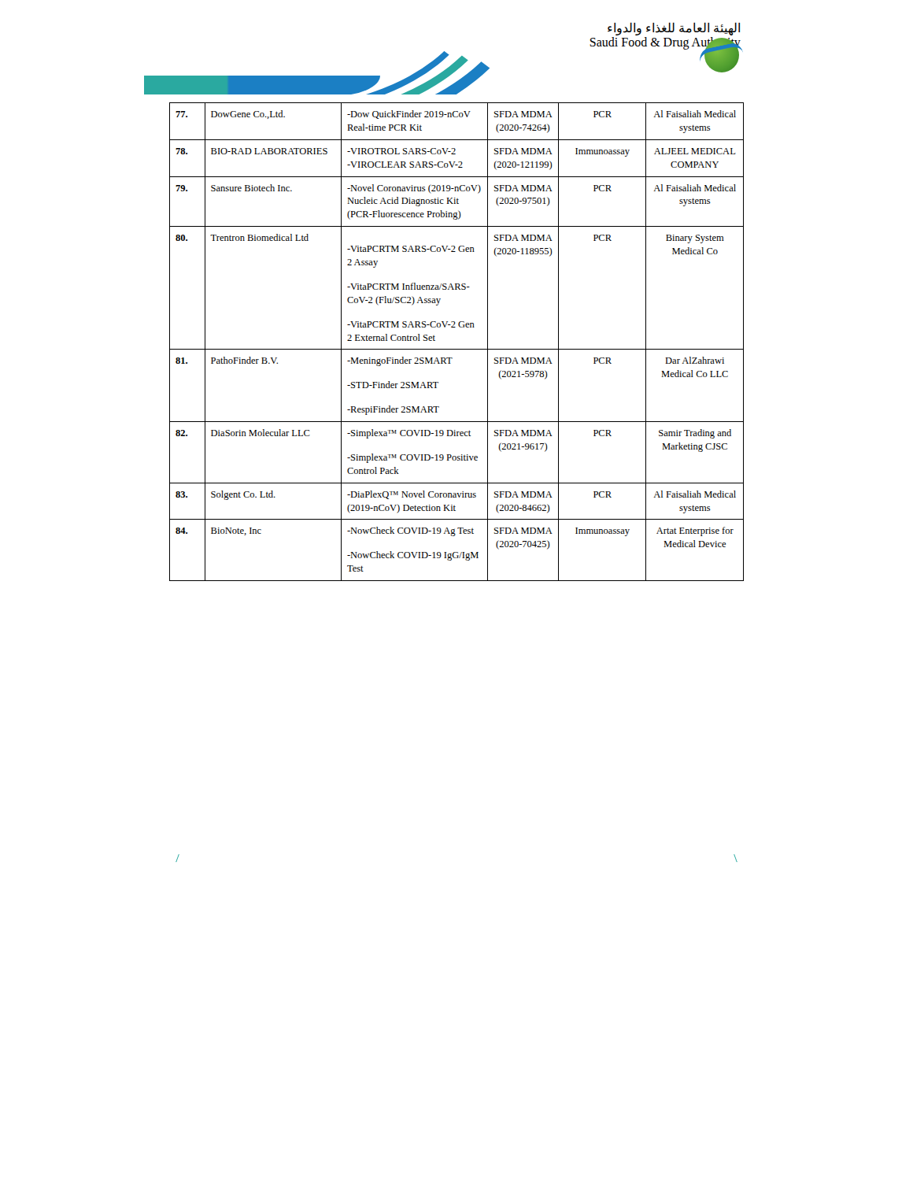الهيئة العامة للغذاء والدواء
Saudi Food & Drug Authority
| 77. | DowGene Co.,Ltd. | -Dow QuickFinder 2019-nCoV Real-time PCR Kit | SFDA MDMA (2020-74264) | PCR | Al Faisaliah Medical systems |
| 78. | BIO-RAD LABORATORIES | -VIROTROL SARS-CoV-2 -VIROCLEAR SARS-CoV-2 | SFDA MDMA (2020-121199) | Immunoassay | ALJEEL MEDICAL COMPANY |
| 79. | Sansure Biotech Inc. | -Novel Coronavirus (2019-nCoV) Nucleic Acid Diagnostic Kit (PCR-Fluorescence Probing) | SFDA MDMA (2020-97501) | PCR | Al Faisaliah Medical systems |
| 80. | Trentron Biomedical Ltd | -VitaPCRTM SARS-CoV-2 Gen 2 Assay -VitaPCRTM Influenza/SARS-CoV-2 (Flu/SC2) Assay -VitaPCRTM SARS-CoV-2 Gen 2 External Control Set | SFDA MDMA (2020-118955) | PCR | Binary System Medical Co |
| 81. | PathoFinder B.V. | -MeningoFinder 2SMART -STD-Finder 2SMART -RespiFinder 2SMART | SFDA MDMA (2021-5978) | PCR | Dar AlZahrawi Medical Co LLC |
| 82. | DiaSorin Molecular LLC | -Simplexa™ COVID-19 Direct -Simplexa™ COVID-19 Positive Control Pack | SFDA MDMA (2021-9617) | PCR | Samir Trading and Marketing CJSC |
| 83. | Solgent Co. Ltd. | -DiaPlexQ™ Novel Coronavirus (2019-nCoV) Detection Kit | SFDA MDMA (2020-84662) | PCR | Al Faisaliah Medical systems |
| 84. | BioNote, Inc | -NowCheck COVID-19 Ag Test -NowCheck COVID-19 IgG/IgM Test | SFDA MDMA (2020-70425) | Immunoassay | Artat Enterprise for Medical Device |